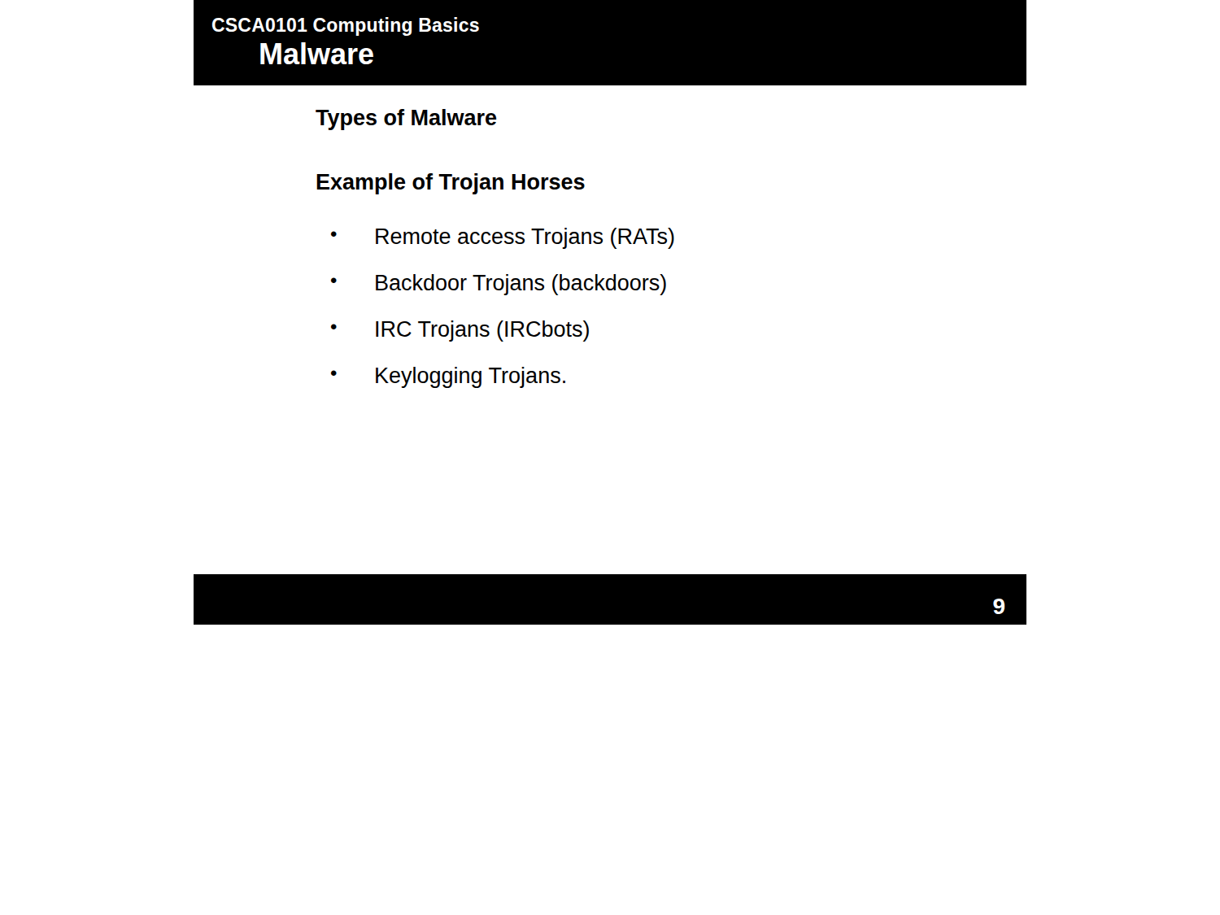CSCA0101 Computing Basics
Malware
Types of Malware
Example of Trojan Horses
Remote access Trojans (RATs)
Backdoor Trojans (backdoors)
IRC Trojans (IRCbots)
Keylogging Trojans.
9